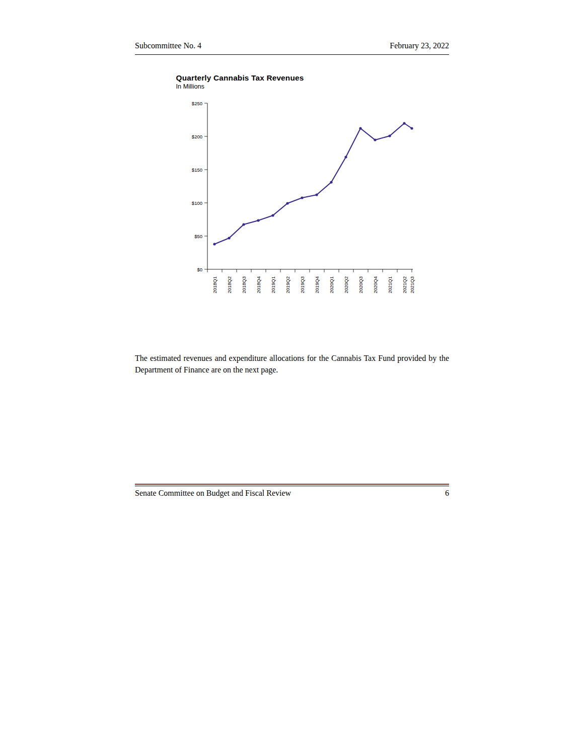Subcommittee No. 4
February 23, 2022
Quarterly Cannabis Tax Revenues
In Millions
$250 $200 $150 $100 $50 $0 2018Q1 2018Q2 2018Q3 2018Q4 2019Q1 2019Q2 2019Q3 2019Q4 2020Q1 2020Q2 2020Q3 2020Q4 2021Q1 2021Q2 2021Q3
The estimated revenues and expenditure allocations for the Cannabis Tax Fund provided by the Department of Finance are on the next page.
Senate Committee on Budget and Fiscal Review
6